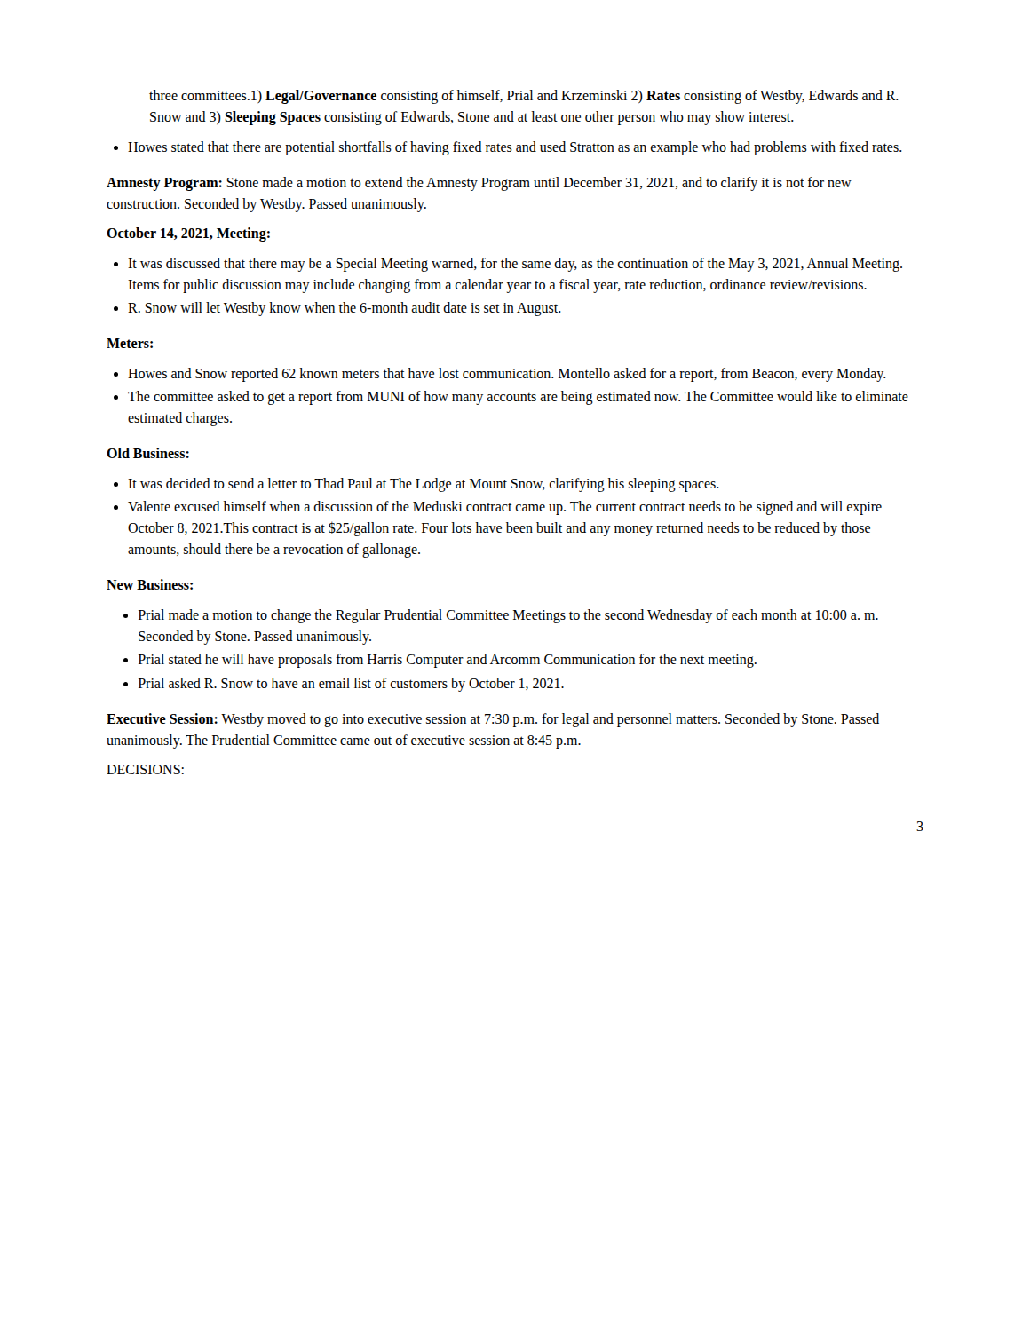three committees.1) Legal/Governance consisting of himself, Prial and Krzeminski 2) Rates consisting of Westby, Edwards and R. Snow and 3) Sleeping Spaces consisting of Edwards, Stone and at least one other person who may show interest.
Howes stated that there are potential shortfalls of having fixed rates and used Stratton as an example who had problems with fixed rates.
Amnesty Program: Stone made a motion to extend the Amnesty Program until December 31, 2021, and to clarify it is not for new construction. Seconded by Westby. Passed unanimously.
October 14, 2021, Meeting:
It was discussed that there may be a Special Meeting warned, for the same day, as the continuation of the May 3, 2021, Annual Meeting. Items for public discussion may include changing from a calendar year to a fiscal year, rate reduction, ordinance review/revisions.
R. Snow will let Westby know when the 6-month audit date is set in August.
Meters:
Howes and Snow reported 62 known meters that have lost communication. Montello asked for a report, from Beacon, every Monday.
The committee asked to get a report from MUNI of how many accounts are being estimated now. The Committee would like to eliminate estimated charges.
Old Business:
It was decided to send a letter to Thad Paul at The Lodge at Mount Snow, clarifying his sleeping spaces.
Valente excused himself when a discussion of the Meduski contract came up. The current contract needs to be signed and will expire October 8, 2021.This contract is at $25/gallon rate. Four lots have been built and any money returned needs to be reduced by those amounts, should there be a revocation of gallonage.
New Business:
Prial made a motion to change the Regular Prudential Committee Meetings to the second Wednesday of each month at 10:00 a. m. Seconded by Stone. Passed unanimously.
Prial stated he will have proposals from Harris Computer and Arcomm Communication for the next meeting.
Prial asked R. Snow to have an email list of customers by October 1, 2021.
Executive Session: Westby moved to go into executive session at 7:30 p.m. for legal and personnel matters. Seconded by Stone. Passed unanimously. The Prudential Committee came out of executive session at 8:45 p.m.
DECISIONS:
3